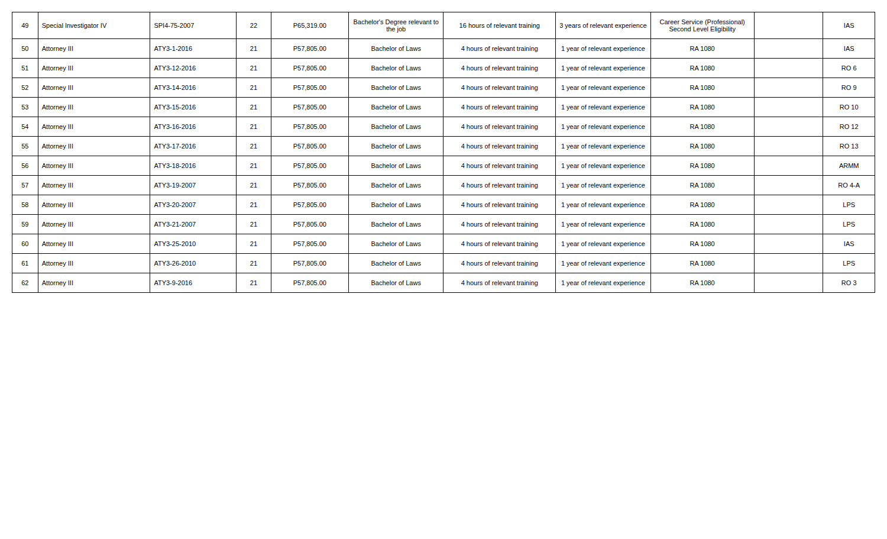| 49 | Special Investigator IV | SPI4-75-2007 | 22 | P65,319.00 | Bachelor's Degree relevant to the job | 16 hours of relevant training | 3 years of relevant experience | Career Service (Professional) Second Level Eligibility | | IAS |
| 50 | Attorney III | ATY3-1-2016 | 21 | P57,805.00 | Bachelor of Laws | 4 hours of relevant training | 1 year of relevant experience | RA 1080 | | IAS |
| 51 | Attorney III | ATY3-12-2016 | 21 | P57,805.00 | Bachelor of Laws | 4 hours of relevant training | 1 year of relevant experience | RA 1080 | | RO 6 |
| 52 | Attorney III | ATY3-14-2016 | 21 | P57,805.00 | Bachelor of Laws | 4 hours of relevant training | 1 year of relevant experience | RA 1080 | | RO 9 |
| 53 | Attorney III | ATY3-15-2016 | 21 | P57,805.00 | Bachelor of Laws | 4 hours of relevant training | 1 year of relevant experience | RA 1080 | | RO 10 |
| 54 | Attorney III | ATY3-16-2016 | 21 | P57,805.00 | Bachelor of Laws | 4 hours of relevant training | 1 year of relevant experience | RA 1080 | | RO 12 |
| 55 | Attorney III | ATY3-17-2016 | 21 | P57,805.00 | Bachelor of Laws | 4 hours of relevant training | 1 year of relevant experience | RA 1080 | | RO 13 |
| 56 | Attorney III | ATY3-18-2016 | 21 | P57,805.00 | Bachelor of Laws | 4 hours of relevant training | 1 year of relevant experience | RA 1080 | | ARMM |
| 57 | Attorney III | ATY3-19-2007 | 21 | P57,805.00 | Bachelor of Laws | 4 hours of relevant training | 1 year of relevant experience | RA 1080 | | RO 4-A |
| 58 | Attorney III | ATY3-20-2007 | 21 | P57,805.00 | Bachelor of Laws | 4 hours of relevant training | 1 year of relevant experience | RA 1080 | | LPS |
| 59 | Attorney III | ATY3-21-2007 | 21 | P57,805.00 | Bachelor of Laws | 4 hours of relevant training | 1 year of relevant experience | RA 1080 | | LPS |
| 60 | Attorney III | ATY3-25-2010 | 21 | P57,805.00 | Bachelor of Laws | 4 hours of relevant training | 1 year of relevant experience | RA 1080 | | IAS |
| 61 | Attorney III | ATY3-26-2010 | 21 | P57,805.00 | Bachelor of Laws | 4 hours of relevant training | 1 year of relevant experience | RA 1080 | | LPS |
| 62 | Attorney III | ATY3-9-2016 | 21 | P57,805.00 | Bachelor of Laws | 4 hours of relevant training | 1 year of relevant experience | RA 1080 | | RO 3 |